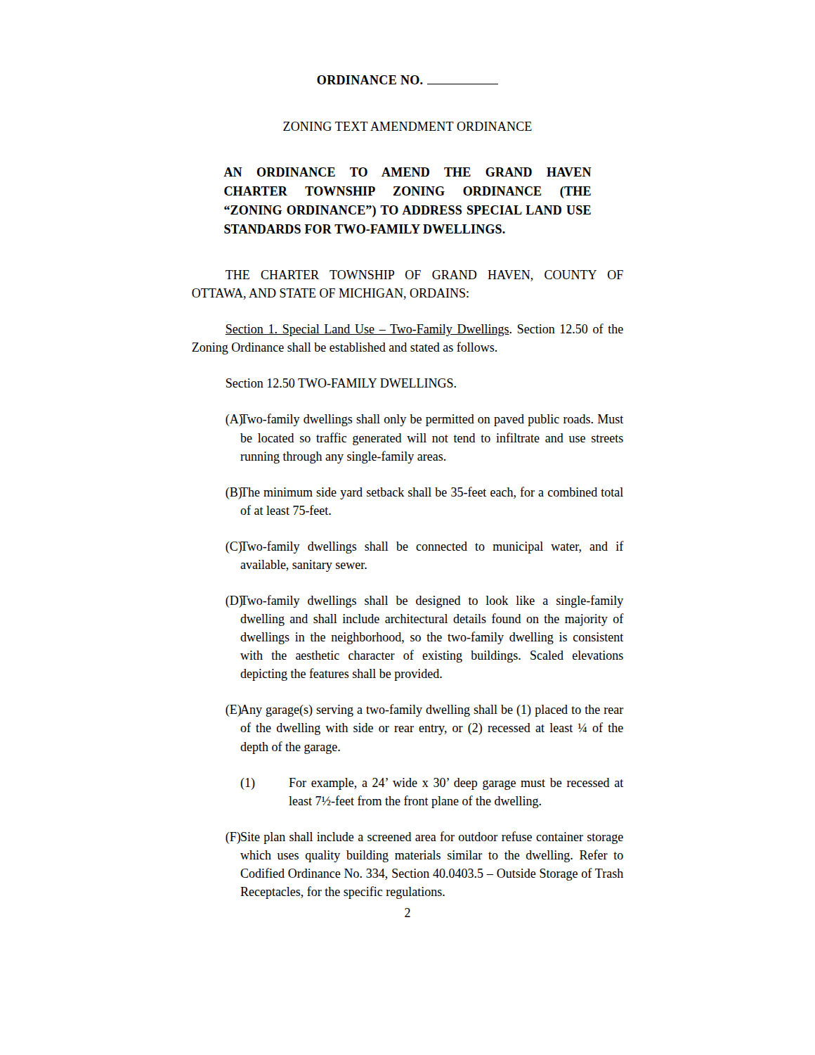ORDINANCE NO.
ZONING TEXT AMENDMENT ORDINANCE
AN ORDINANCE TO AMEND THE GRAND HAVEN CHARTER TOWNSHIP ZONING ORDINANCE (THE “ZONING ORDINANCE”) TO ADDRESS SPECIAL LAND USE STANDARDS FOR TWO-FAMILY DWELLINGS.
THE CHARTER TOWNSHIP OF GRAND HAVEN, COUNTY OF OTTAWA, AND STATE OF MICHIGAN, ORDAINS:
Section 1. Special Land Use – Two-Family Dwellings. Section 12.50 of the Zoning Ordinance shall be established and stated as follows.
Section 12.50 TWO-FAMILY DWELLINGS.
(A) Two-family dwellings shall only be permitted on paved public roads. Must be located so traffic generated will not tend to infiltrate and use streets running through any single-family areas.
(B) The minimum side yard setback shall be 35-feet each, for a combined total of at least 75-feet.
(C) Two-family dwellings shall be connected to municipal water, and if available, sanitary sewer.
(D) Two-family dwellings shall be designed to look like a single-family dwelling and shall include architectural details found on the majority of dwellings in the neighborhood, so the two-family dwelling is consistent with the aesthetic character of existing buildings. Scaled elevations depicting the features shall be provided.
(E) Any garage(s) serving a two-family dwelling shall be (1) placed to the rear of the dwelling with side or rear entry, or (2) recessed at least ¼ of the depth of the garage.
(1) For example, a 24’ wide x 30’ deep garage must be recessed at least 7½-feet from the front plane of the dwelling.
(F) Site plan shall include a screened area for outdoor refuse container storage which uses quality building materials similar to the dwelling. Refer to Codified Ordinance No. 334, Section 40.0403.5 – Outside Storage of Trash Receptacles, for the specific regulations.
2